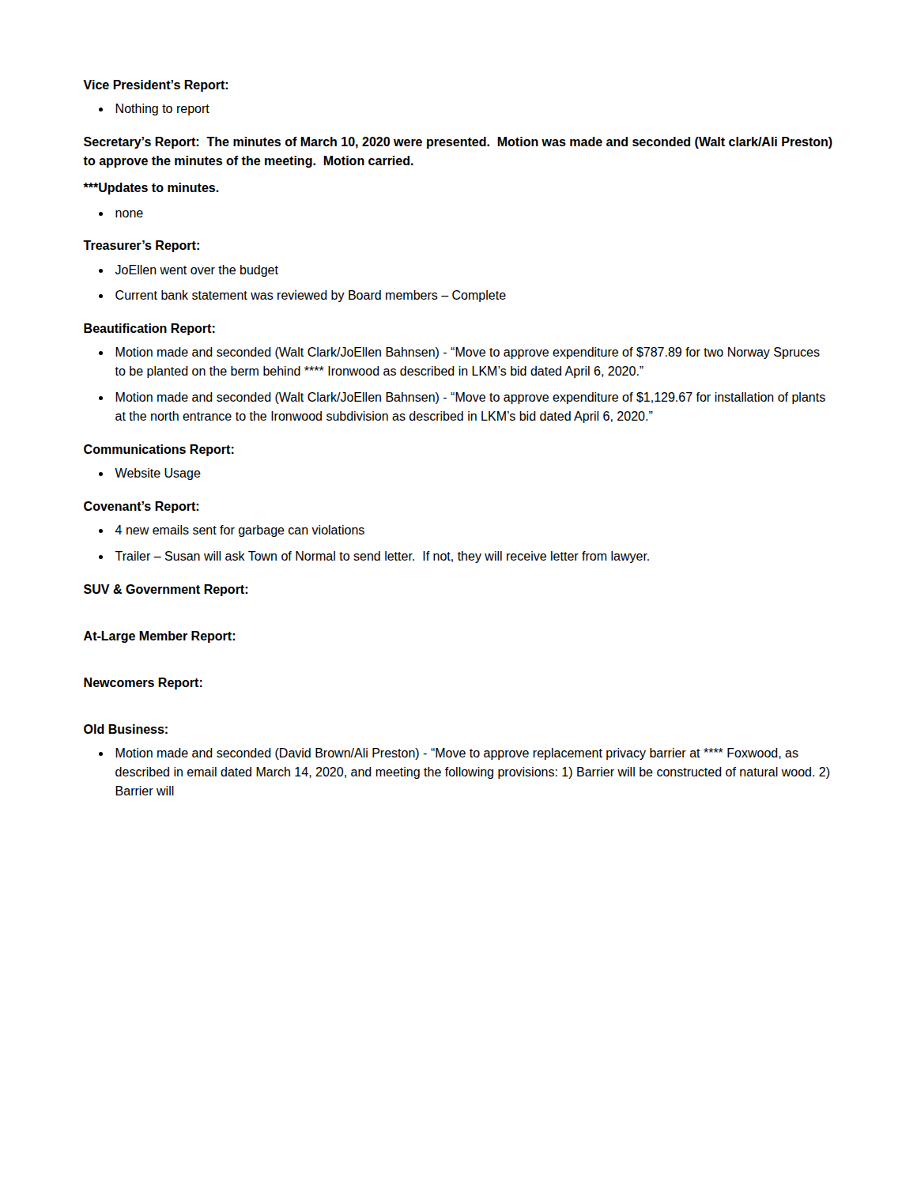Vice President’s Report:
Nothing to report
Secretary’s Report: The minutes of March 10, 2020 were presented. Motion was made and seconded (Walt clark/Ali Preston) to approve the minutes of the meeting. Motion carried.
***Updates to minutes.
none
Treasurer’s Report:
JoEllen went over the budget
Current bank statement was reviewed by Board members – Complete
Beautification Report:
Motion made and seconded (Walt Clark/JoEllen Bahnsen) - “Move to approve expenditure of $787.89 for two Norway Spruces to be planted on the berm behind **** Ironwood as described in LKM’s bid dated April 6, 2020.”
Motion made and seconded (Walt Clark/JoEllen Bahnsen) - “Move to approve expenditure of $1,129.67 for installation of plants at the north entrance to the Ironwood subdivision as described in LKM’s bid dated April 6, 2020.”
Communications Report:
Website Usage
Covenant’s Report:
4 new emails sent for garbage can violations
Trailer – Susan will ask Town of Normal to send letter. If not, they will receive letter from lawyer.
SUV & Government Report:
At-Large Member Report:
Newcomers Report:
Old Business:
Motion made and seconded (David Brown/Ali Preston) - “Move to approve replacement privacy barrier at **** Foxwood, as described in email dated March 14, 2020, and meeting the following provisions: 1) Barrier will be constructed of natural wood. 2) Barrier will